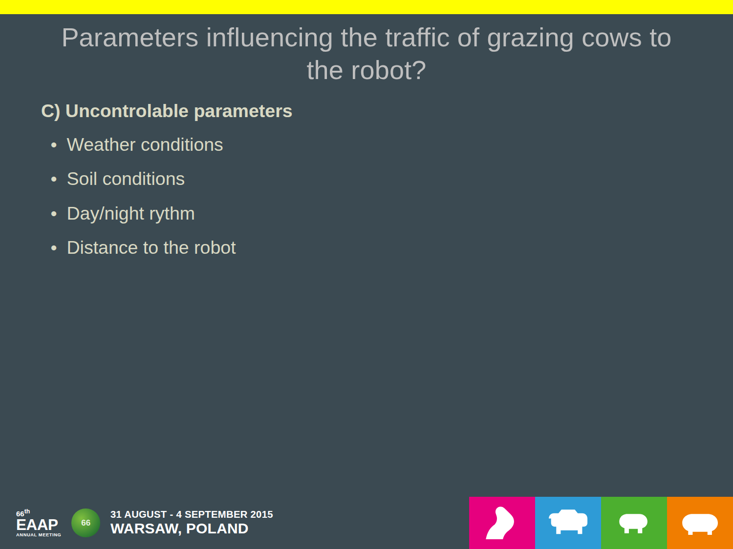Parameters influencing the traffic of grazing cows to the robot?
C) Uncontrolable parameters
Weather conditions
Soil conditions
Day/night rythm
Distance to the robot
66th EAAP ANNUAL MEETING
31 AUGUST - 4 SEPTEMBER 2015
WARSAW, POLAND